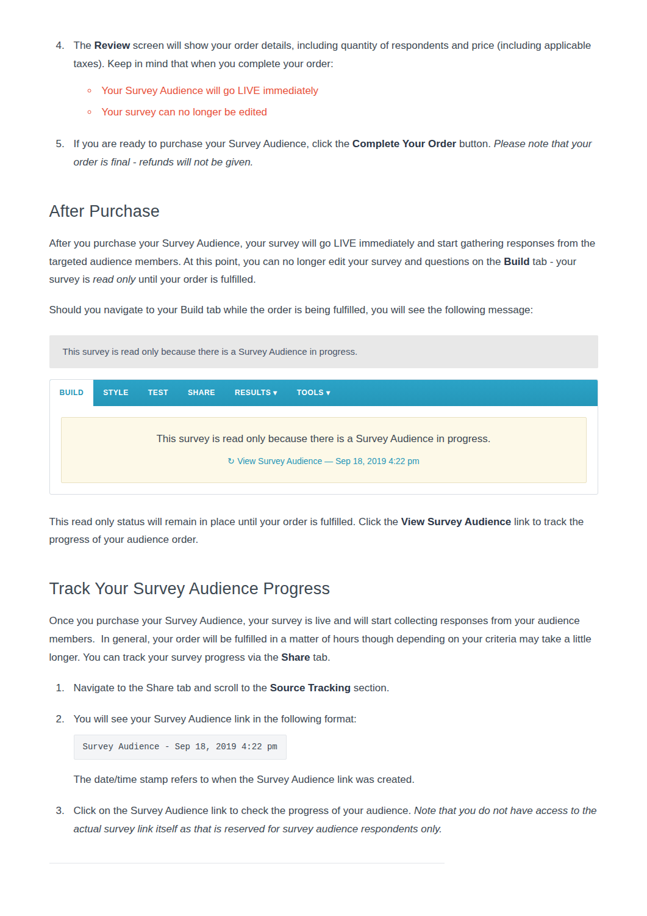The Review screen will show your order details, including quantity of respondents and price (including applicable taxes). Keep in mind that when you complete your order:
Your Survey Audience will go LIVE immediately
Your survey can no longer be edited
If you are ready to purchase your Survey Audience, click the Complete Your Order button. Please note that your order is final - refunds will not be given.
After Purchase
After you purchase your Survey Audience, your survey will go LIVE immediately and start gathering responses from the targeted audience members. At this point, you can no longer edit your survey and questions on the Build tab - your survey is read only until your order is fulfilled.
Should you navigate to your Build tab while the order is being fulfilled, you will see the following message:
This survey is read only because there is a Survey Audience in progress.
BUILD STYLE TEST SHARE RESULTS ▾ TOOLS ▾
This survey is read only because there is a Survey Audience in progress.
↻ View Survey Audience — Sep 18, 2019 4:22 pm
This read only status will remain in place until your order is fulfilled. Click the View Survey Audience link to track the progress of your audience order.
Track Your Survey Audience Progress
Once you purchase your Survey Audience, your survey is live and will start collecting responses from your audience members. In general, your order will be fulfilled in a matter of hours though depending on your criteria may take a little longer. You can track your survey progress via the Share tab.
Navigate to the Share tab and scroll to the Source Tracking section.
You will see your Survey Audience link in the following format:
Survey Audience - Sep 18, 2019 4:22 pm
The date/time stamp refers to when the Survey Audience link was created.
Click on the Survey Audience link to check the progress of your audience. Note that you do not have access to the actual survey link itself as that is reserved for survey audience respondents only.